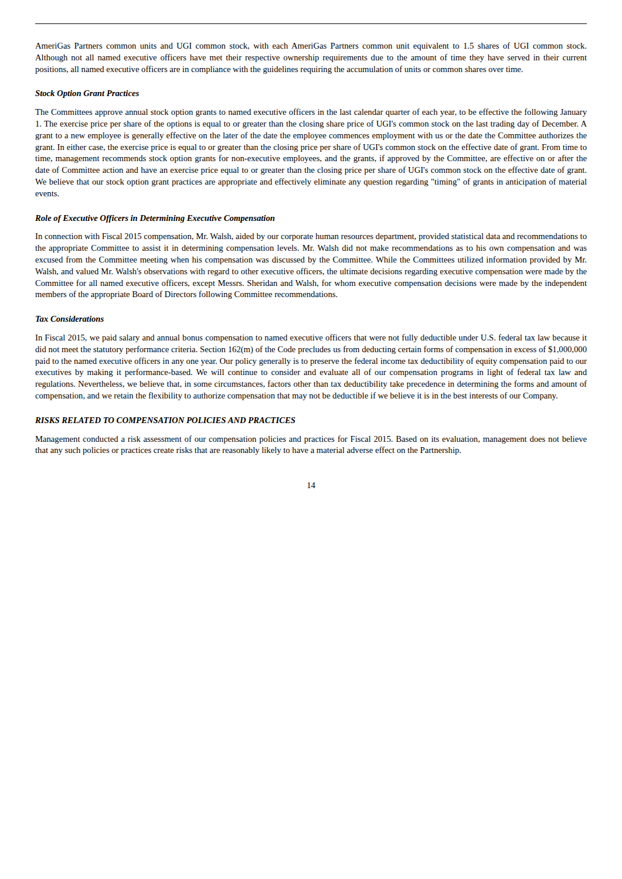AmeriGas Partners common units and UGI common stock, with each AmeriGas Partners common unit equivalent to 1.5 shares of UGI common stock. Although not all named executive officers have met their respective ownership requirements due to the amount of time they have served in their current positions, all named executive officers are in compliance with the guidelines requiring the accumulation of units or common shares over time.
Stock Option Grant Practices
The Committees approve annual stock option grants to named executive officers in the last calendar quarter of each year, to be effective the following January 1. The exercise price per share of the options is equal to or greater than the closing share price of UGI's common stock on the last trading day of December. A grant to a new employee is generally effective on the later of the date the employee commences employment with us or the date the Committee authorizes the grant. In either case, the exercise price is equal to or greater than the closing price per share of UGI's common stock on the effective date of grant. From time to time, management recommends stock option grants for non-executive employees, and the grants, if approved by the Committee, are effective on or after the date of Committee action and have an exercise price equal to or greater than the closing price per share of UGI's common stock on the effective date of grant. We believe that our stock option grant practices are appropriate and effectively eliminate any question regarding "timing" of grants in anticipation of material events.
Role of Executive Officers in Determining Executive Compensation
In connection with Fiscal 2015 compensation, Mr. Walsh, aided by our corporate human resources department, provided statistical data and recommendations to the appropriate Committee to assist it in determining compensation levels. Mr. Walsh did not make recommendations as to his own compensation and was excused from the Committee meeting when his compensation was discussed by the Committee. While the Committees utilized information provided by Mr. Walsh, and valued Mr. Walsh's observations with regard to other executive officers, the ultimate decisions regarding executive compensation were made by the Committee for all named executive officers, except Messrs. Sheridan and Walsh, for whom executive compensation decisions were made by the independent members of the appropriate Board of Directors following Committee recommendations.
Tax Considerations
In Fiscal 2015, we paid salary and annual bonus compensation to named executive officers that were not fully deductible under U.S. federal tax law because it did not meet the statutory performance criteria. Section 162(m) of the Code precludes us from deducting certain forms of compensation in excess of $1,000,000 paid to the named executive officers in any one year. Our policy generally is to preserve the federal income tax deductibility of equity compensation paid to our executives by making it performance-based. We will continue to consider and evaluate all of our compensation programs in light of federal tax law and regulations. Nevertheless, we believe that, in some circumstances, factors other than tax deductibility take precedence in determining the forms and amount of compensation, and we retain the flexibility to authorize compensation that may not be deductible if we believe it is in the best interests of our Company.
RISKS RELATED TO COMPENSATION POLICIES AND PRACTICES
Management conducted a risk assessment of our compensation policies and practices for Fiscal 2015. Based on its evaluation, management does not believe that any such policies or practices create risks that are reasonably likely to have a material adverse effect on the Partnership.
14